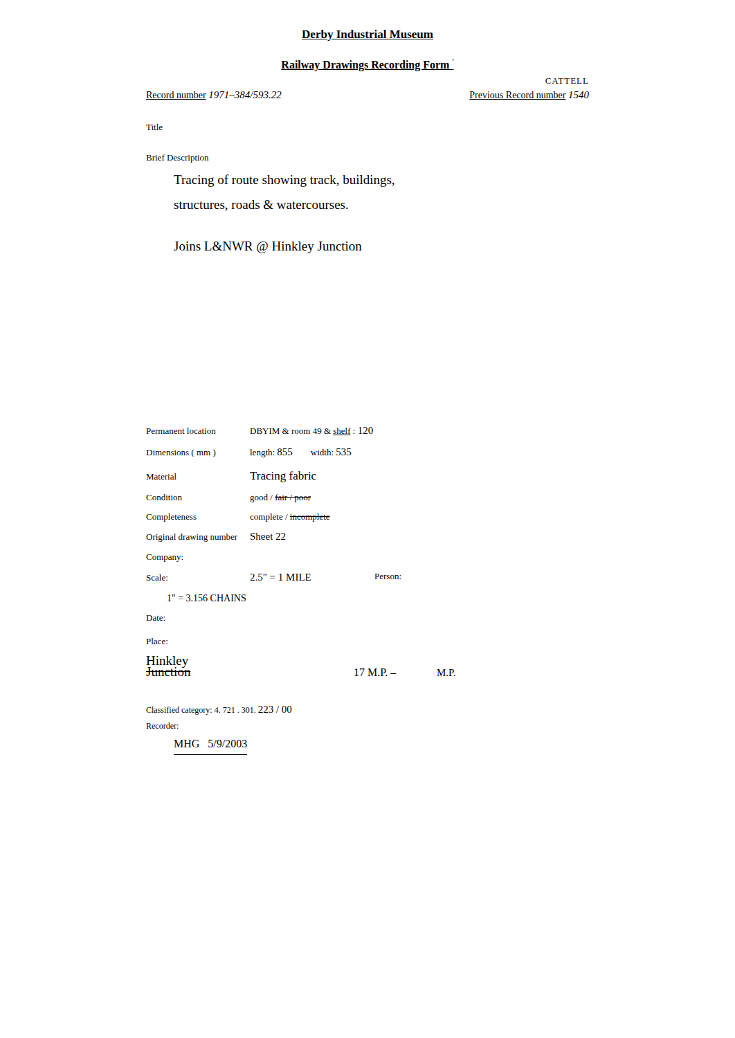Derby Industrial Museum
Railway Drawings Recording Form '
Record number 1971–384/593.22
CATTELL Previous Record number 1540
Title
Brief Description
Tracing of route showing track, buildings,
structures, roads & watercourses.
Joins L&NWR @ Hinkley Junction
Permanent location
DBYIM & room 49 & shelf : 120
Dimensions ( mm )
length: 855 width: 535
Material
Tracing fabric
Condition
good / fair / poor
Completeness
complete / incomplete
Original drawing number
Sheet 22
Company:
Scale:
2.5" = 1 MILE Person:
1" = 3.156 CHAINS
Date:
Place:
HinkleyJunction
17 M.P. –
M.P.
Classified category: 4. 721 . 301. 223 / 00
Recorder:
MHG 5/9/2003